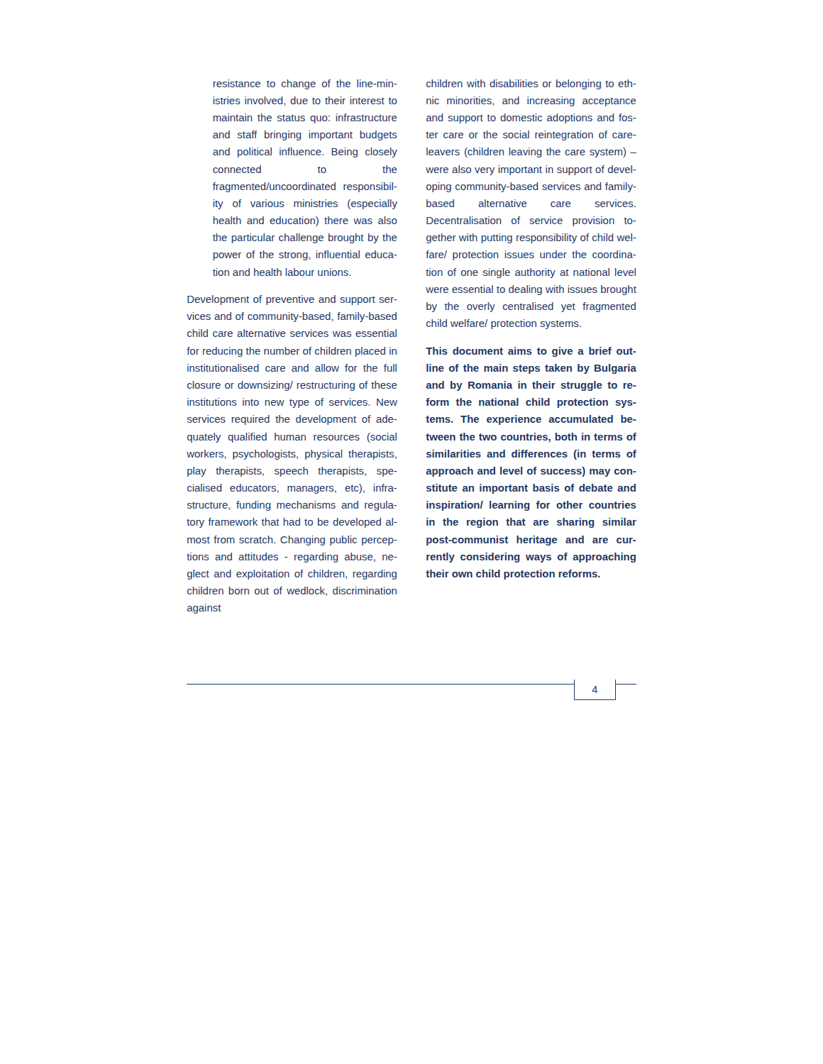resistance to change of the line-ministries involved, due to their interest to maintain the status quo: infrastructure and staff bringing important budgets and political influence. Being closely connected to the fragmented/uncoordinated responsibility of various ministries (especially health and education) there was also the particular challenge brought by the power of the strong, influential education and health labour unions.
Development of preventive and support services and of community-based, family-based child care alternative services was essential for reducing the number of children placed in institutionalised care and allow for the full closure or downsizing/ restructuring of these institutions into new type of services. New services required the development of adequately qualified human resources (social workers, psychologists, physical therapists, play therapists, speech therapists, specialised educators, managers, etc), infrastructure, funding mechanisms and regulatory framework that had to be developed almost from scratch. Changing public perceptions and attitudes - regarding abuse, neglect and exploitation of children, regarding children born out of wedlock, discrimination against
children with disabilities or belonging to ethnic minorities, and increasing acceptance and support to domestic adoptions and foster care or the social reintegration of care-leavers (children leaving the care system) – were also very important in support of developing community-based services and family-based alternative care services. Decentralisation of service provision together with putting responsibility of child welfare/ protection issues under the coordination of one single authority at national level were essential to dealing with issues brought by the overly centralised yet fragmented child welfare/ protection systems.
This document aims to give a brief outline of the main steps taken by Bulgaria and by Romania in their struggle to reform the national child protection systems. The experience accumulated between the two countries, both in terms of similarities and differences (in terms of approach and level of success) may constitute an important basis of debate and inspiration/ learning for other countries in the region that are sharing similar post-communist heritage and are currently considering ways of approaching their own child protection reforms.
4